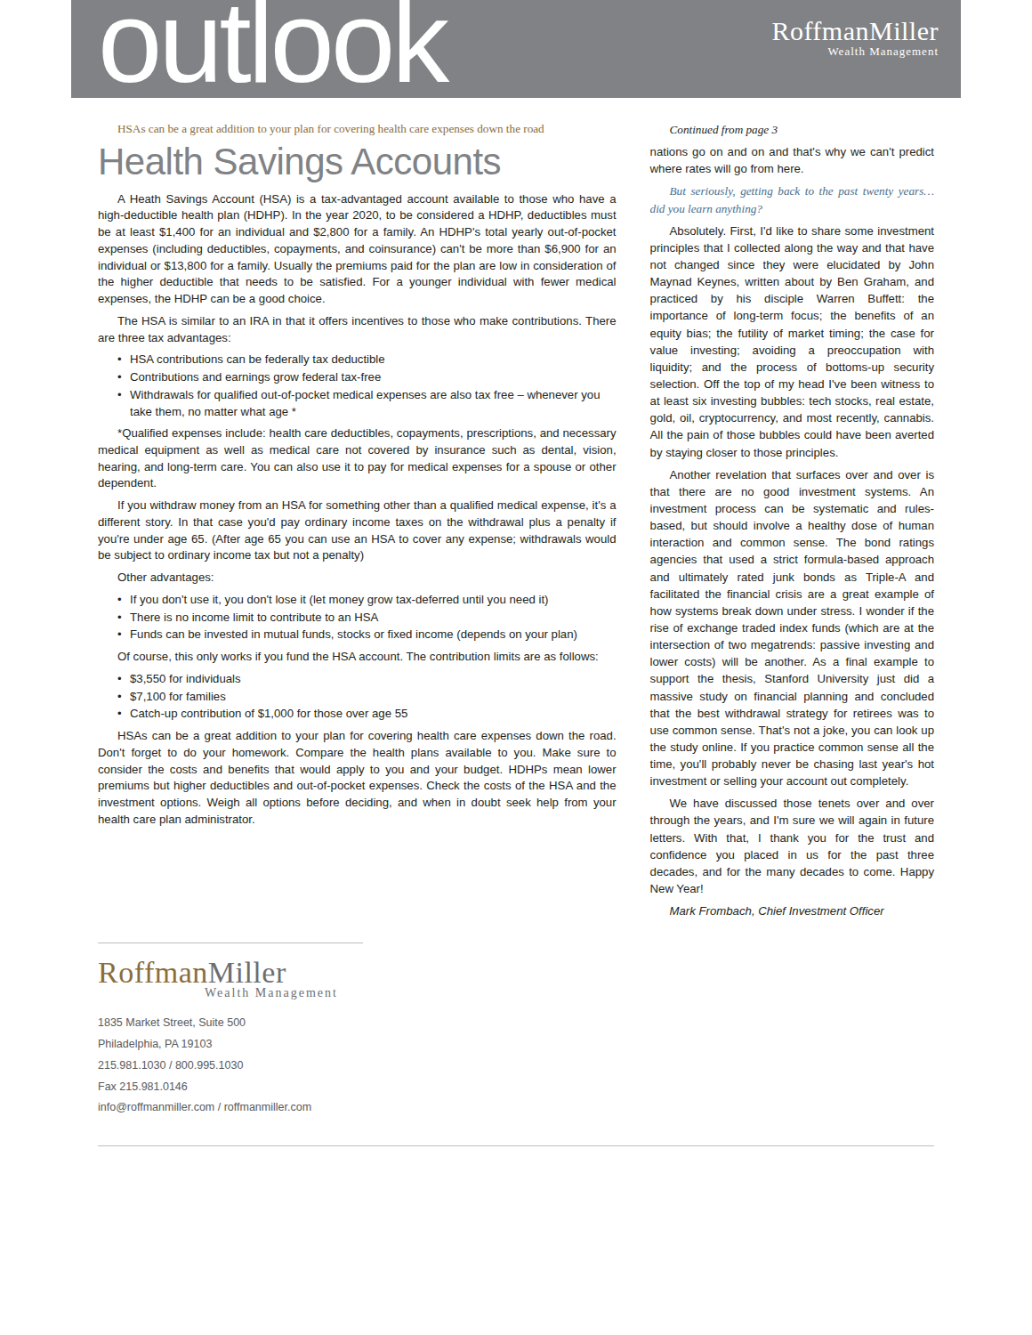outlook
RoffmanMiller
Wealth Management
HSAs can be a great addition to your plan for covering health care expenses down the road
Health Savings Accounts
A Heath Savings Account (HSA) is a tax-advantaged account available to those who have a high-deductible health plan (HDHP). In the year 2020, to be considered a HDHP, deductibles must be at least $1,400 for an individual and $2,800 for a family. An HDHP's total yearly out-of-pocket expenses (including deductibles, copayments, and coinsurance) can't be more than $6,900 for an individual or $13,800 for a family. Usually the premiums paid for the plan are low in consideration of the higher deductible that needs to be satisfied. For a younger individual with fewer medical expenses, the HDHP can be a good choice.
The HSA is similar to an IRA in that it offers incentives to those who make contributions. There are three tax advantages:
HSA contributions can be federally tax deductible
Contributions and earnings grow federal tax-free
Withdrawals for qualified out-of-pocket medical expenses are also tax free – whenever you take them, no matter what age *
*Qualified expenses include: health care deductibles, copayments, prescriptions, and necessary medical equipment as well as medical care not covered by insurance such as dental, vision, hearing, and long-term care. You can also use it to pay for medical expenses for a spouse or other dependent.
If you withdraw money from an HSA for something other than a qualified medical expense, it's a different story. In that case you'd pay ordinary income taxes on the withdrawal plus a penalty if you're under age 65. (After age 65 you can use an HSA to cover any expense; withdrawals would be subject to ordinary income tax but not a penalty)
Other advantages:
If you don't use it, you don't lose it (let money grow tax-deferred until you need it)
There is no income limit to contribute to an HSA
Funds can be invested in mutual funds, stocks or fixed income (depends on your plan)
Of course, this only works if you fund the HSA account. The contribution limits are as follows:
$3,550 for individuals
$7,100 for families
Catch-up contribution of $1,000 for those over age 55
HSAs can be a great addition to your plan for covering health care expenses down the road. Don't forget to do your homework. Compare the health plans available to you. Make sure to consider the costs and benefits that would apply to you and your budget. HDHPs mean lower premiums but higher deductibles and out-of-pocket expenses. Check the costs of the HSA and the investment options. Weigh all options before deciding, and when in doubt seek help from your health care plan administrator.
Continued from page 3
nations go on and on and that's why we can't predict where rates will go from here.
But seriously, getting back to the past twenty years… did you learn anything?
Absolutely. First, I'd like to share some investment principles that I collected along the way and that have not changed since they were elucidated by John Maynad Keynes, written about by Ben Graham, and practiced by his disciple Warren Buffett: the importance of long-term focus; the benefits of an equity bias; the futility of market timing; the case for value investing; avoiding a preoccupation with liquidity; and the process of bottoms-up security selection. Off the top of my head I've been witness to at least six investing bubbles: tech stocks, real estate, gold, oil, cryptocurrency, and most recently, cannabis. All the pain of those bubbles could have been averted by staying closer to those principles.
Another revelation that surfaces over and over is that there are no good investment systems. An investment process can be systematic and rules-based, but should involve a healthy dose of human interaction and common sense. The bond ratings agencies that used a strict formula-based approach and ultimately rated junk bonds as Triple-A and facilitated the financial crisis are a great example of how systems break down under stress. I wonder if the rise of exchange traded index funds (which are at the intersection of two megatrends: passive investing and lower costs) will be another. As a final example to support the thesis, Stanford University just did a massive study on financial planning and concluded that the best withdrawal strategy for retirees was to use common sense. That's not a joke, you can look up the study online. If you practice common sense all the time, you'll probably never be chasing last year's hot investment or selling your account out completely.
We have discussed those tenets over and over through the years, and I'm sure we will again in future letters. With that, I thank you for the trust and confidence you placed in us for the past three decades, and for the many decades to come. Happy New Year!
Mark Frombach, Chief Investment Officer
RoffmanMiller
Wealth Management
1835 Market Street, Suite 500
Philadelphia, PA 19103
215.981.1030 / 800.995.1030
Fax 215.981.0146
info@roffmanmiller.com / roffmanmiller.com